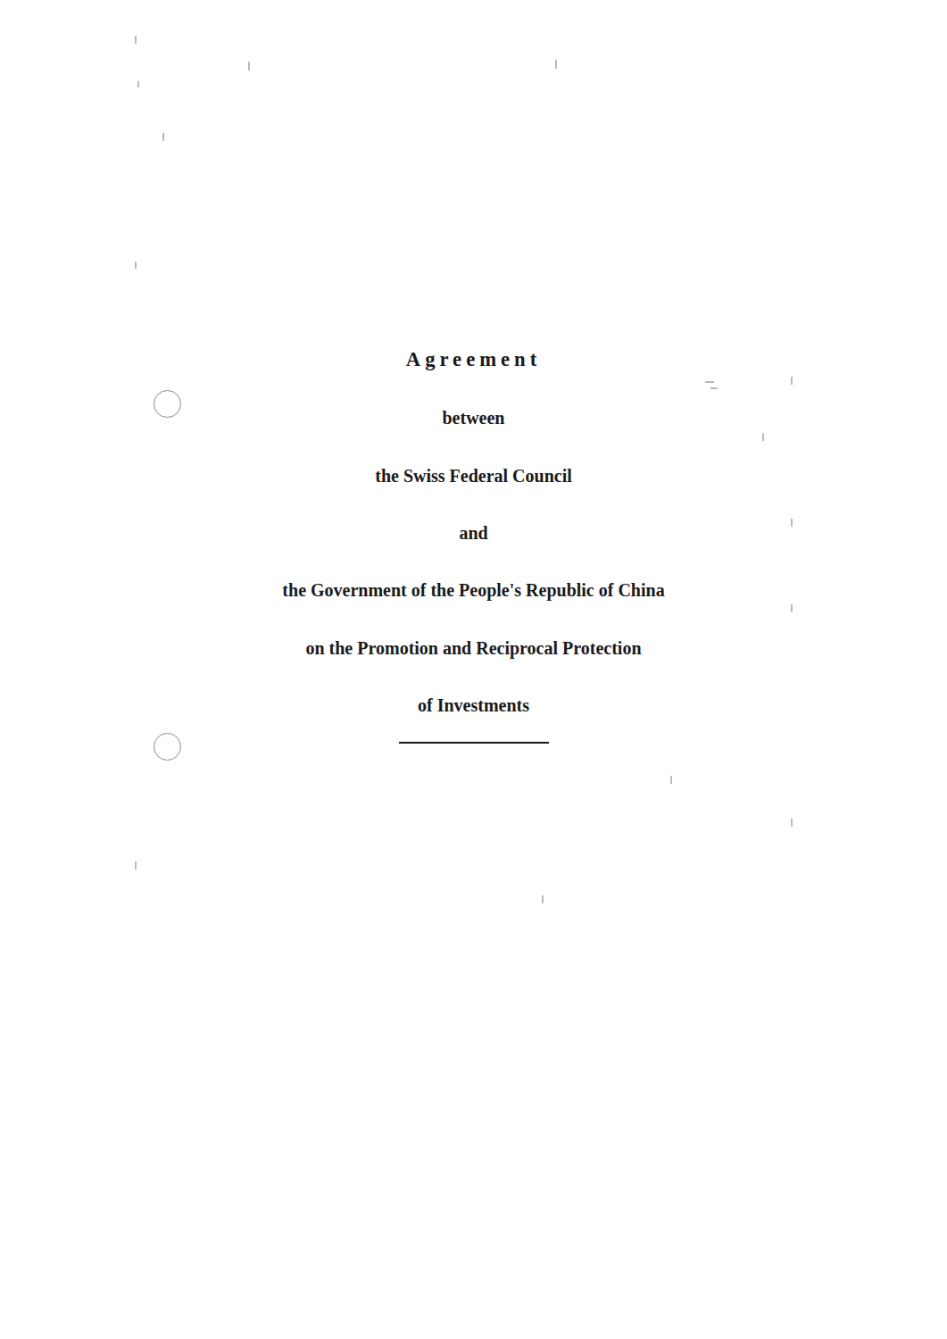Agreement
between
the Swiss Federal Council
and
the Government of the People's Republic of China
on the Promotion and Reciprocal Protection
of Investments